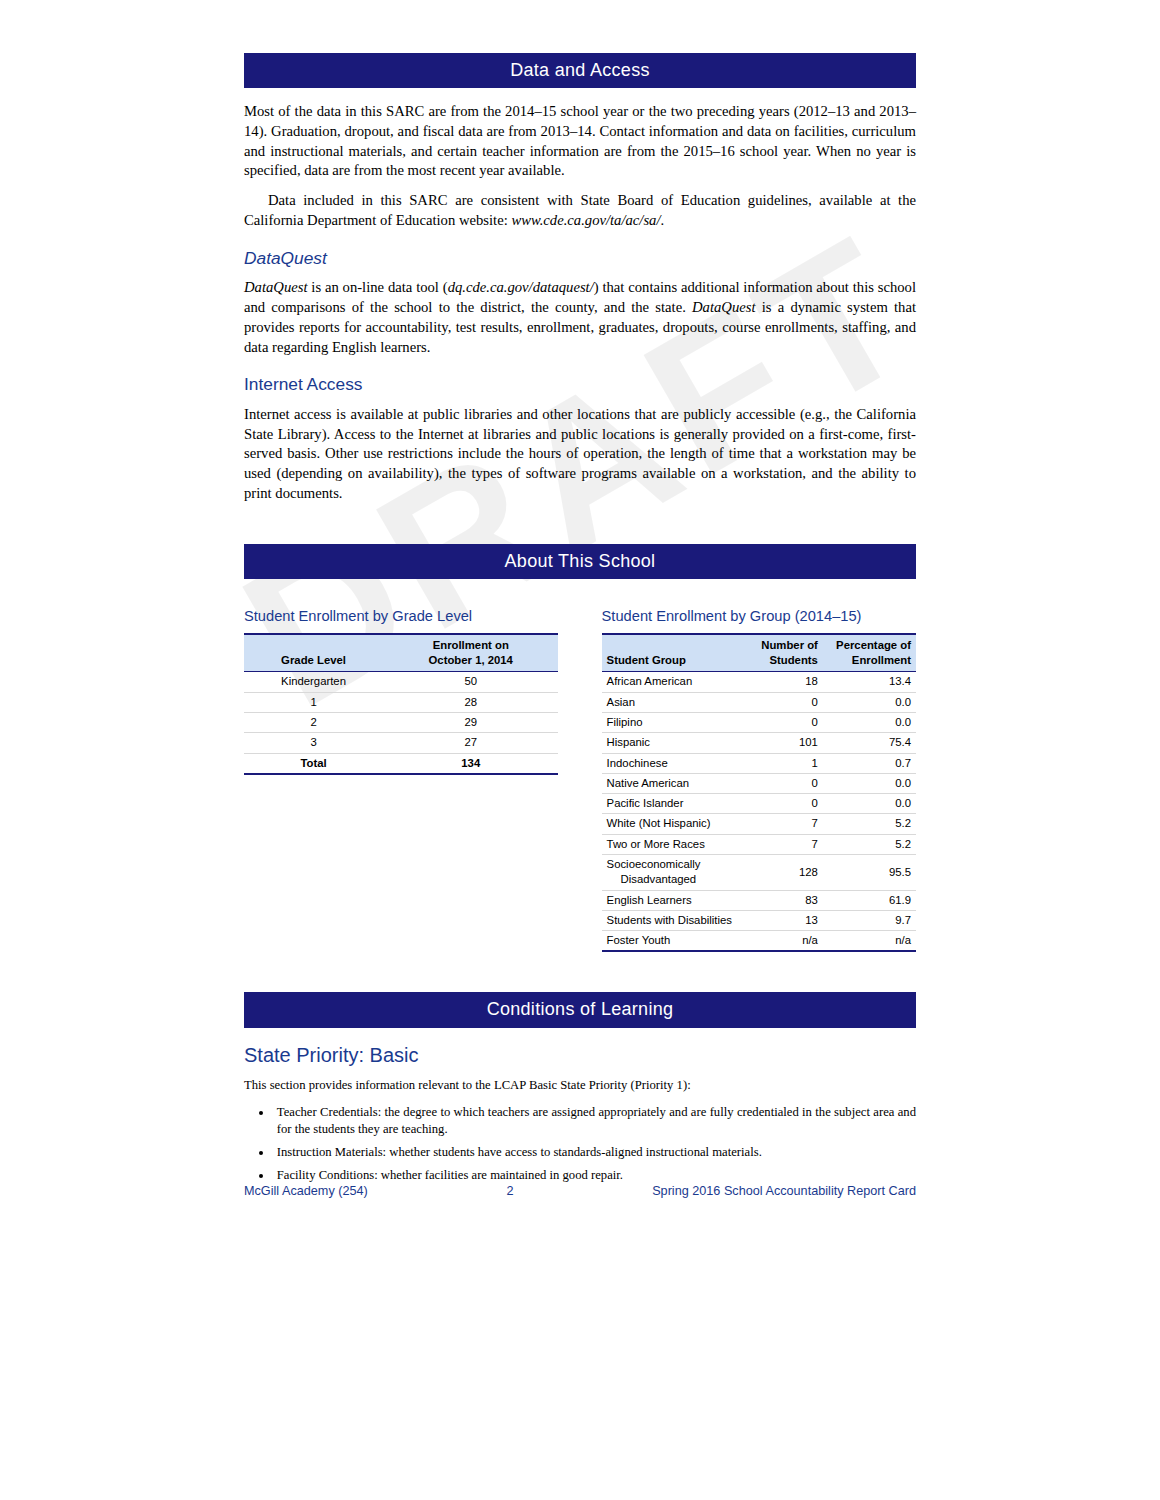DRAFT
Data and Access
Most of the data in this SARC are from the 2014–15 school year or the two preceding years (2012–13 and 2013–14). Graduation, dropout, and fiscal data are from 2013–14. Contact information and data on facilities, curriculum and instructional materials, and certain teacher information are from the 2015–16 school year. When no year is specified, data are from the most recent year available.
Data included in this SARC are consistent with State Board of Education guidelines, available at the California Department of Education website: www.cde.ca.gov/ta/ac/sa/.
DataQuest
DataQuest is an on-line data tool (dq.cde.ca.gov/dataquest/) that contains additional information about this school and comparisons of the school to the district, the county, and the state. DataQuest is a dynamic system that provides reports for accountability, test results, enrollment, graduates, dropouts, course enrollments, staffing, and data regarding English learners.
Internet Access
Internet access is available at public libraries and other locations that are publicly accessible (e.g., the California State Library). Access to the Internet at libraries and public locations is generally provided on a first-come, first-served basis. Other use restrictions include the hours of operation, the length of time that a workstation may be used (depending on availability), the types of software programs available on a workstation, and the ability to print documents.
About This School
Student Enrollment by Grade Level
| Grade Level | Enrollment on October 1, 2014 |
| --- | --- |
| Kindergarten | 50 |
| 1 | 28 |
| 2 | 29 |
| 3 | 27 |
| Total | 134 |
Student Enrollment by Group (2014–15)
| Student Group | Number of Students | Percentage of Enrollment |
| --- | --- | --- |
| African American | 18 | 13.4 |
| Asian | 0 | 0.0 |
| Filipino | 0 | 0.0 |
| Hispanic | 101 | 75.4 |
| Indochinese | 1 | 0.7 |
| Native American | 0 | 0.0 |
| Pacific Islander | 0 | 0.0 |
| White (Not Hispanic) | 7 | 5.2 |
| Two or More Races | 7 | 5.2 |
| Socioeconomically Disadvantaged | 128 | 95.5 |
| English Learners | 83 | 61.9 |
| Students with Disabilities | 13 | 9.7 |
| Foster Youth | n/a | n/a |
Conditions of Learning
State Priority: Basic
This section provides information relevant to the LCAP Basic State Priority (Priority 1):
Teacher Credentials: the degree to which teachers are assigned appropriately and are fully credentialed in the subject area and for the students they are teaching.
Instruction Materials: whether students have access to standards-aligned instructional materials.
Facility Conditions: whether facilities are maintained in good repair.
McGill Academy (254)
2
Spring 2016 School Accountability Report Card